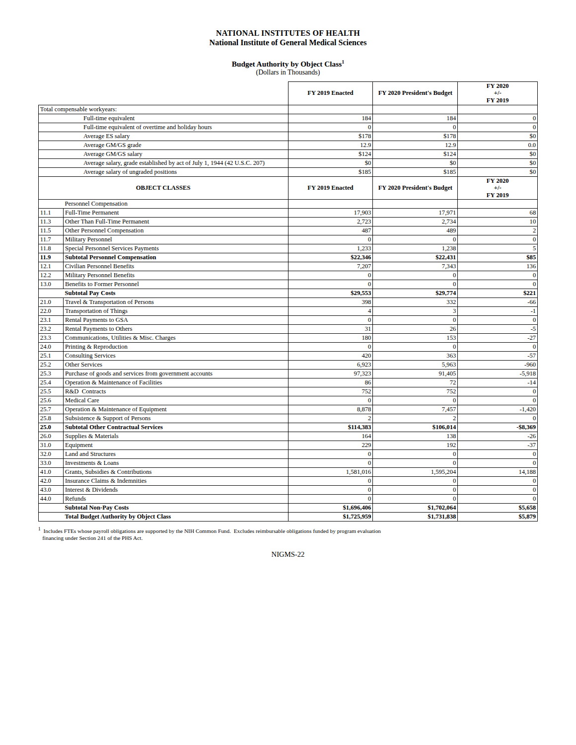NATIONAL INSTITUTES OF HEALTH
National Institute of General Medical Sciences
Budget Authority by Object Class1
(Dollars in Thousands)
| | | FY 2019 Enacted | FY 2020 President's Budget | FY 2020 +/- FY 2019 |
| Total compensable workyears: | | | |
| | Full-time equivalent | 184 | 184 | 0 |
| | Full-time equivalent of overtime and holiday hours | 0 | 0 | 0 |
| | Average ES salary | $178 | $178 | $0 |
| | Average GM/GS grade | 12.9 | 12.9 | 0.0 |
| | Average GM/GS salary | $124 | $124 | $0 |
| | Average salary, grade established by act of July 1, 1944 (42 U.S.C. 207) | $0 | $0 | $0 |
| | Average salary of ungraded positions | $185 | $185 | $0 |
| OBJECT CLASSES | FY 2019 Enacted | FY 2020 President's Budget | FY 2020 +/- FY 2019 |
| | Personnel Compensation | | | |
| 11.1 | Full-Time Permanent | 17,903 | 17,971 | 68 |
| 11.3 | Other Than Full-Time Permanent | 2,723 | 2,734 | 10 |
| 11.5 | Other Personnel Compensation | 487 | 489 | 2 |
| 11.7 | Military Personnel | 0 | 0 | 0 |
| 11.8 | Special Personnel Services Payments | 1,233 | 1,238 | 5 |
| 11.9 | Subtotal Personnel Compensation | $22,346 | $22,431 | $85 |
| 12.1 | Civilian Personnel Benefits | 7,207 | 7,343 | 136 |
| 12.2 | Military Personnel Benefits | 0 | 0 | 0 |
| 13.0 | Benefits to Former Personnel | 0 | 0 | 0 |
| | Subtotal Pay Costs | $29,553 | $29,774 | $221 |
| 21.0 | Travel & Transportation of Persons | 398 | 332 | -66 |
| 22.0 | Transportation of Things | 4 | 3 | -1 |
| 23.1 | Rental Payments to GSA | 0 | 0 | 0 |
| 23.2 | Rental Payments to Others | 31 | 26 | -5 |
| 23.3 | Communications, Utilities & Misc. Charges | 180 | 153 | -27 |
| 24.0 | Printing & Reproduction | 0 | 0 | 0 |
| 25.1 | Consulting Services | 420 | 363 | -57 |
| 25.2 | Other Services | 6,923 | 5,963 | -960 |
| 25.3 | Purchase of goods and services from government accounts | 97,323 | 91,405 | -5,918 |
| 25.4 | Operation & Maintenance of Facilities | 86 | 72 | -14 |
| 25.5 | R&D Contracts | 752 | 752 | 0 |
| 25.6 | Medical Care | 0 | 0 | 0 |
| 25.7 | Operation & Maintenance of Equipment | 8,878 | 7,457 | -1,420 |
| 25.8 | Subsistence & Support of Persons | 2 | 2 | 0 |
| 25.0 | Subtotal Other Contractual Services | $114,383 | $106,014 | -$8,369 |
| 26.0 | Supplies & Materials | 164 | 138 | -26 |
| 31.0 | Equipment | 229 | 192 | -37 |
| 32.0 | Land and Structures | 0 | 0 | 0 |
| 33.0 | Investments & Loans | 0 | 0 | 0 |
| 41.0 | Grants, Subsidies & Contributions | 1,581,016 | 1,595,204 | 14,188 |
| 42.0 | Insurance Claims & Indemnities | 0 | 0 | 0 |
| 43.0 | Interest & Dividends | 0 | 0 | 0 |
| 44.0 | Refunds | 0 | 0 | 0 |
| | Subtotal Non-Pay Costs | $1,696,406 | $1,702,064 | $5,658 |
| | Total Budget Authority by Object Class | $1,725,959 | $1,731,838 | $5,879 |
1 Includes FTEs whose payroll obligations are supported by the NIH Common Fund. Excludes reimbursable obligations funded by program evaluation
financing under Section 241 of the PHS Act.
NIGMS-22